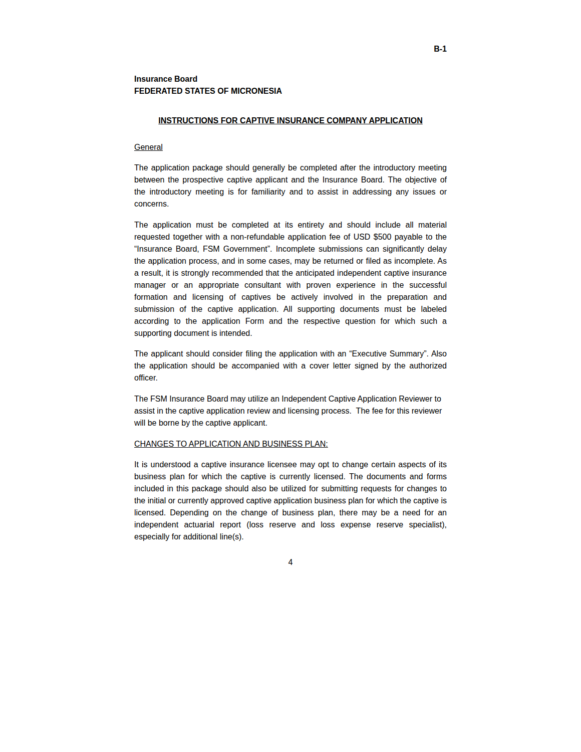B-1
Insurance Board
FEDERATED STATES OF MICRONESIA
INSTRUCTIONS FOR CAPTIVE INSURANCE COMPANY APPLICATION
General
The application package should generally be completed after the introductory meeting between the prospective captive applicant and the Insurance Board. The objective of the introductory meeting is for familiarity and to assist in addressing any issues or concerns.
The application must be completed at its entirety and should include all material requested together with a non-refundable application fee of USD $500 payable to the “Insurance Board, FSM Government”. Incomplete submissions can significantly delay the application process, and in some cases, may be returned or filed as incomplete. As a result, it is strongly recommended that the anticipated independent captive insurance manager or an appropriate consultant with proven experience in the successful formation and licensing of captives be actively involved in the preparation and submission of the captive application. All supporting documents must be labeled according to the application Form and the respective question for which such a supporting document is intended.
The applicant should consider filing the application with an “Executive Summary”. Also the application should be accompanied with a cover letter signed by the authorized officer.
The FSM Insurance Board may utilize an Independent Captive Application Reviewer to assist in the captive application review and licensing process. The fee for this reviewer will be borne by the captive applicant.
Changes to Application and Business Plan:
It is understood a captive insurance licensee may opt to change certain aspects of its business plan for which the captive is currently licensed. The documents and forms included in this package should also be utilized for submitting requests for changes to the initial or currently approved captive application business plan for which the captive is licensed. Depending on the change of business plan, there may be a need for an independent actuarial report (loss reserve and loss expense reserve specialist), especially for additional line(s).
4